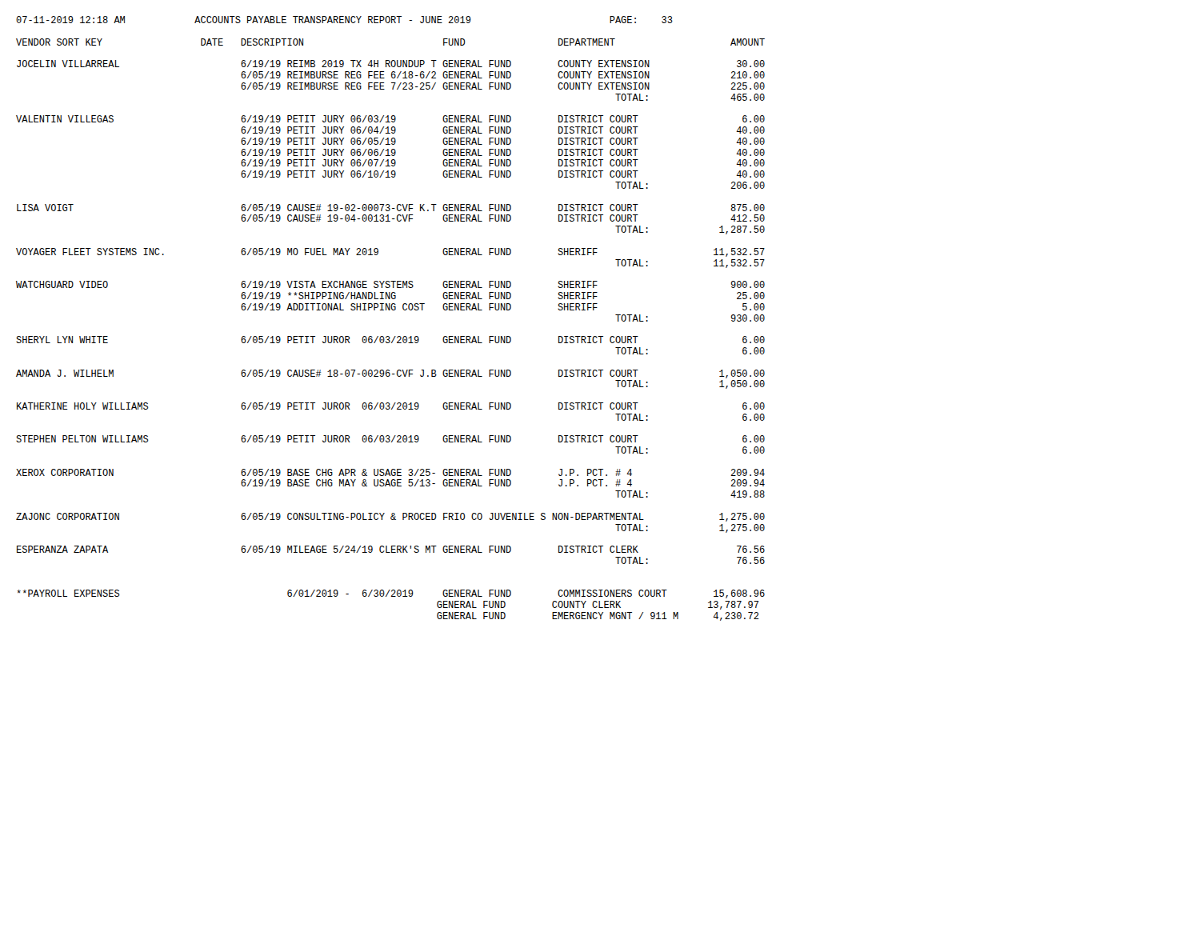07-11-2019 12:18 AM            ACCOUNTS PAYABLE TRANSPARENCY REPORT - JUNE 2019                        PAGE:    33

VENDOR SORT KEY                 DATE   DESCRIPTION                        FUND                DEPARTMENT                    AMOUNT

JOCELIN VILLARREAL                     6/19/19 REIMB 2019 TX 4H ROUNDUP T GENERAL FUND        COUNTY EXTENSION               30.00
                                       6/05/19 REIMBURSE REG FEE 6/18-6/2 GENERAL FUND        COUNTY EXTENSION              210.00
                                       6/05/19 REIMBURSE REG FEE 7/23-25/ GENERAL FUND        COUNTY EXTENSION              225.00
                                                                                                        TOTAL:              465.00

VALENTIN VILLEGAS                      6/19/19 PETIT JURY 06/03/19        GENERAL FUND        DISTRICT COURT                  6.00
                                       6/19/19 PETIT JURY 06/04/19        GENERAL FUND        DISTRICT COURT                 40.00
                                       6/19/19 PETIT JURY 06/05/19        GENERAL FUND        DISTRICT COURT                 40.00
                                       6/19/19 PETIT JURY 06/06/19        GENERAL FUND        DISTRICT COURT                 40.00
                                       6/19/19 PETIT JURY 06/07/19        GENERAL FUND        DISTRICT COURT                 40.00
                                       6/19/19 PETIT JURY 06/10/19        GENERAL FUND        DISTRICT COURT                 40.00
                                                                                                        TOTAL:              206.00

LISA VOIGT                             6/05/19 CAUSE# 19-02-00073-CVF K.T GENERAL FUND        DISTRICT COURT                875.00
                                       6/05/19 CAUSE# 19-04-00131-CVF     GENERAL FUND        DISTRICT COURT                412.50
                                                                                                        TOTAL:            1,287.50

VOYAGER FLEET SYSTEMS INC.             6/05/19 MO FUEL MAY 2019           GENERAL FUND        SHERIFF                    11,532.57
                                                                                                        TOTAL:           11,532.57

WATCHGUARD VIDEO                       6/19/19 VISTA EXCHANGE SYSTEMS     GENERAL FUND        SHERIFF                       900.00
                                       6/19/19 **SHIPPING/HANDLING        GENERAL FUND        SHERIFF                        25.00
                                       6/19/19 ADDITIONAL SHIPPING COST   GENERAL FUND        SHERIFF                         5.00
                                                                                                        TOTAL:              930.00

SHERYL LYN WHITE                       6/05/19 PETIT JUROR  06/03/2019    GENERAL FUND        DISTRICT COURT                  6.00
                                                                                                        TOTAL:                6.00

AMANDA J. WILHELM                      6/05/19 CAUSE# 18-07-00296-CVF J.B GENERAL FUND        DISTRICT COURT              1,050.00
                                                                                                        TOTAL:            1,050.00

KATHERINE HOLY WILLIAMS                6/05/19 PETIT JUROR  06/03/2019    GENERAL FUND        DISTRICT COURT                  6.00
                                                                                                        TOTAL:                6.00

STEPHEN PELTON WILLIAMS                6/05/19 PETIT JUROR  06/03/2019    GENERAL FUND        DISTRICT COURT                  6.00
                                                                                                        TOTAL:                6.00

XEROX CORPORATION                      6/05/19 BASE CHG APR & USAGE 3/25- GENERAL FUND        J.P. PCT. # 4                 209.94
                                       6/19/19 BASE CHG MAY & USAGE 5/13- GENERAL FUND        J.P. PCT. # 4                 209.94
                                                                                                        TOTAL:              419.88

ZAJONC CORPORATION                     6/05/19 CONSULTING-POLICY & PROCED FRIO CO JUVENILE S NON-DEPARTMENTAL             1,275.00
                                                                                                        TOTAL:            1,275.00

ESPERANZA ZAPATA                       6/05/19 MILEAGE 5/24/19 CLERK'S MT GENERAL FUND        DISTRICT CLERK                 76.56
                                                                                                        TOTAL:               76.56


**PAYROLL EXPENSES                             6/01/2019 -  6/30/2019     GENERAL FUND        COMMISSIONERS COURT        15,608.96
                                                                         GENERAL FUND        COUNTY CLERK               13,787.97
                                                                         GENERAL FUND        EMERGENCY MGNT / 911 M      4,230.72